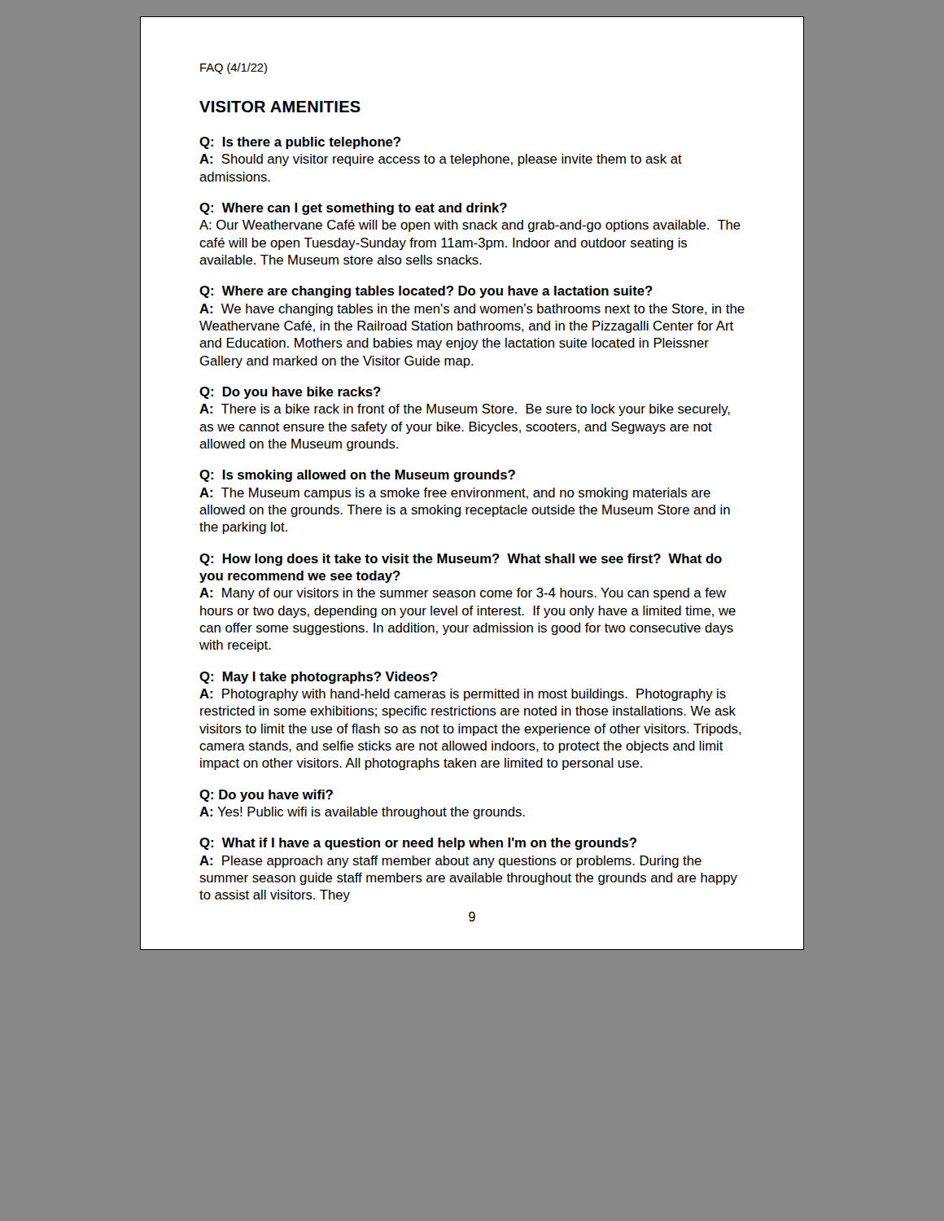FAQ (4/1/22)
VISITOR AMENITIES
Q: Is there a public telephone?
A: Should any visitor require access to a telephone, please invite them to ask at admissions.
Q: Where can I get something to eat and drink?
A: Our Weathervane Café will be open with snack and grab-and-go options available. The café will be open Tuesday-Sunday from 11am-3pm. Indoor and outdoor seating is available. The Museum store also sells snacks.
Q: Where are changing tables located? Do you have a lactation suite?
A: We have changing tables in the men's and women's bathrooms next to the Store, in the Weathervane Café, in the Railroad Station bathrooms, and in the Pizzagalli Center for Art and Education. Mothers and babies may enjoy the lactation suite located in Pleissner Gallery and marked on the Visitor Guide map.
Q: Do you have bike racks?
A: There is a bike rack in front of the Museum Store. Be sure to lock your bike securely, as we cannot ensure the safety of your bike. Bicycles, scooters, and Segways are not allowed on the Museum grounds.
Q: Is smoking allowed on the Museum grounds?
A: The Museum campus is a smoke free environment, and no smoking materials are allowed on the grounds. There is a smoking receptacle outside the Museum Store and in the parking lot.
Q: How long does it take to visit the Museum? What shall we see first? What do you recommend we see today?
A: Many of our visitors in the summer season come for 3-4 hours. You can spend a few hours or two days, depending on your level of interest. If you only have a limited time, we can offer some suggestions. In addition, your admission is good for two consecutive days with receipt.
Q: May I take photographs? Videos?
A: Photography with hand-held cameras is permitted in most buildings. Photography is restricted in some exhibitions; specific restrictions are noted in those installations. We ask visitors to limit the use of flash so as not to impact the experience of other visitors. Tripods, camera stands, and selfie sticks are not allowed indoors, to protect the objects and limit impact on other visitors. All photographs taken are limited to personal use.
Q: Do you have wifi?
A: Yes! Public wifi is available throughout the grounds.
Q: What if I have a question or need help when I'm on the grounds?
A: Please approach any staff member about any questions or problems. During the summer season guide staff members are available throughout the grounds and are happy to assist all visitors. They
9